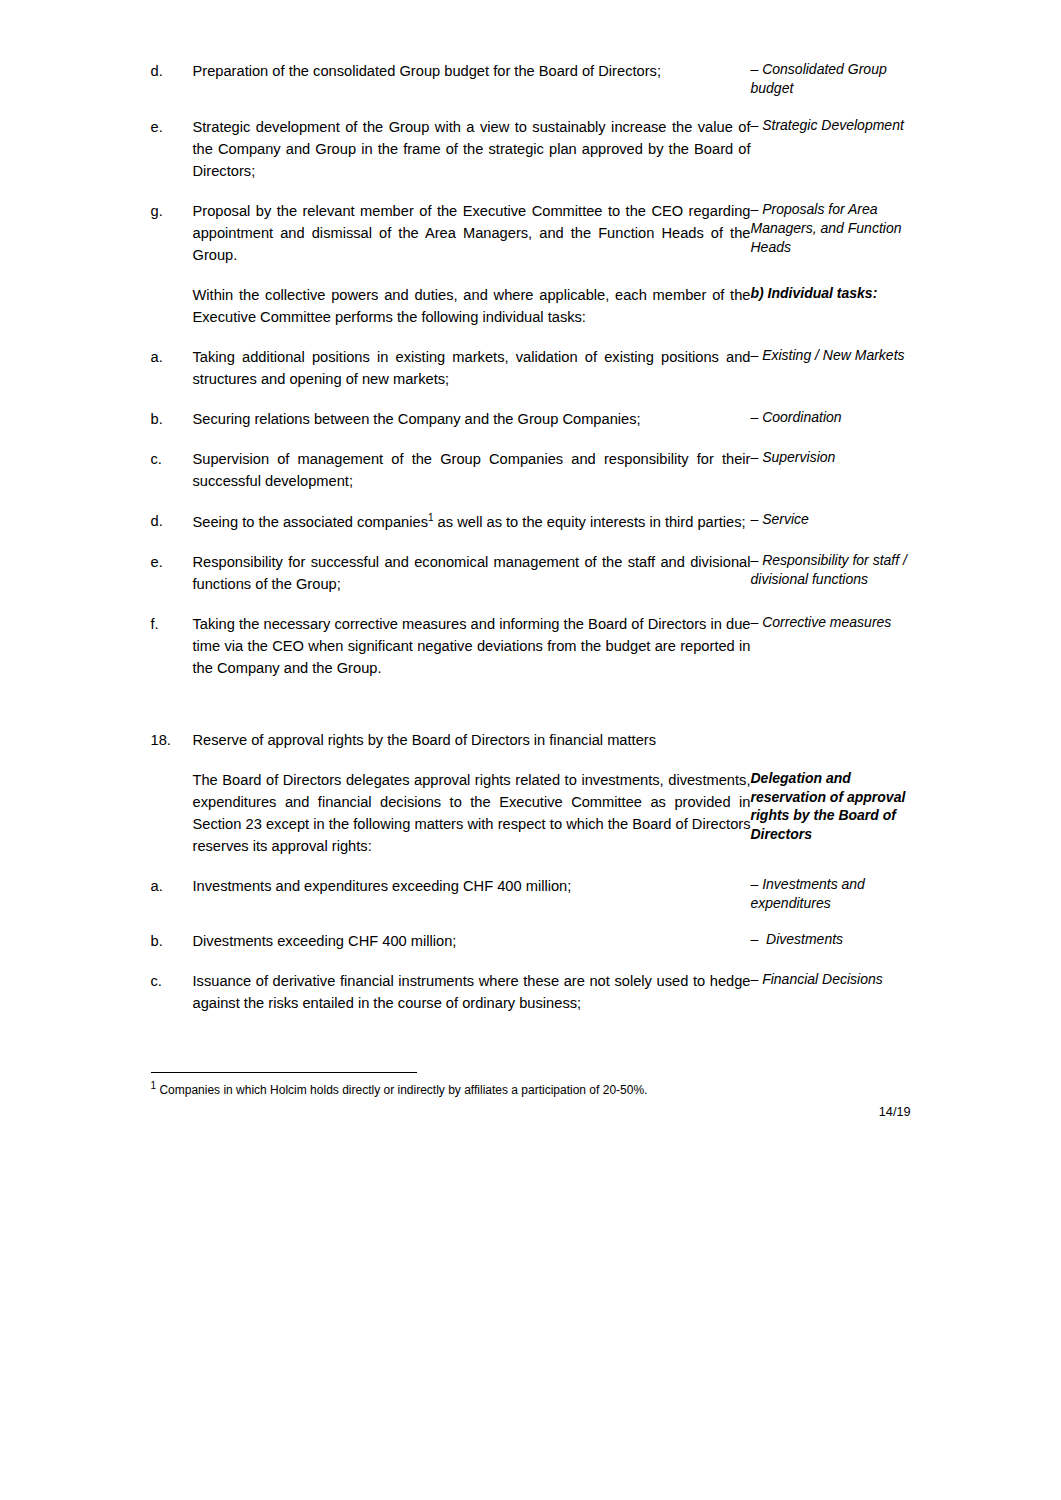| d. | Preparation of the consolidated Group budget for the Board of Directors; | – Consolidated Group budget |
| e. | Strategic development of the Group with a view to sustainably increase the value of the Company and Group in the frame of the strategic plan approved by the Board of Directors; | – Strategic Development |
| g. | Proposal by the relevant member of the Executive Committee to the CEO regarding appointment and dismissal of the Area Managers, and the Function Heads of the Group. | – Proposals for Area Managers, and Function Heads |
| | Within the collective powers and duties, and where applicable, each member of the Executive Committee performs the following individual tasks: | b) Individual tasks: |
| a. | Taking additional positions in existing markets, validation of existing positions and structures and opening of new markets; | – Existing / New Markets |
| b. | Securing relations between the Company and the Group Companies; | – Coordination |
| c. | Supervision of management of the Group Companies and responsibility for their successful development; | – Supervision |
| d. | Seeing to the associated companies 1 as well as to the equity interests in third parties; | – Service |
| e. | Responsibility for successful and economical management of the staff and divisional functions of the Group; | – Responsibility for staff / divisional functions |
| f. | Taking the necessary corrective measures and informing the Board of Directors in due time via the CEO when significant negative deviations from the budget are reported in the Company and the Group. | – Corrective measures |
| 18. | Reserve of approval rights by the Board of Directors in financial matters | |
| | The Board of Directors delegates approval rights related to investments, divestments, expenditures and financial decisions to the Executive Committee as provided in Section 23 except in the following matters with respect to which the Board of Directors reserves its approval rights: | Delegation and reservation of approval rights by the Board of Directors |
| a. | Investments and expenditures exceeding CHF 400 million; | – Investments and expenditures |
| b. | Divestments exceeding CHF 400 million; | – Divestments |
| c. | Issuance of derivative financial instruments where these are not solely used to hedge against the risks entailed in the course of ordinary business; | – Financial Decisions |
1 Companies in which Holcim holds directly or indirectly by affiliates a participation of 20-50%.
14/19